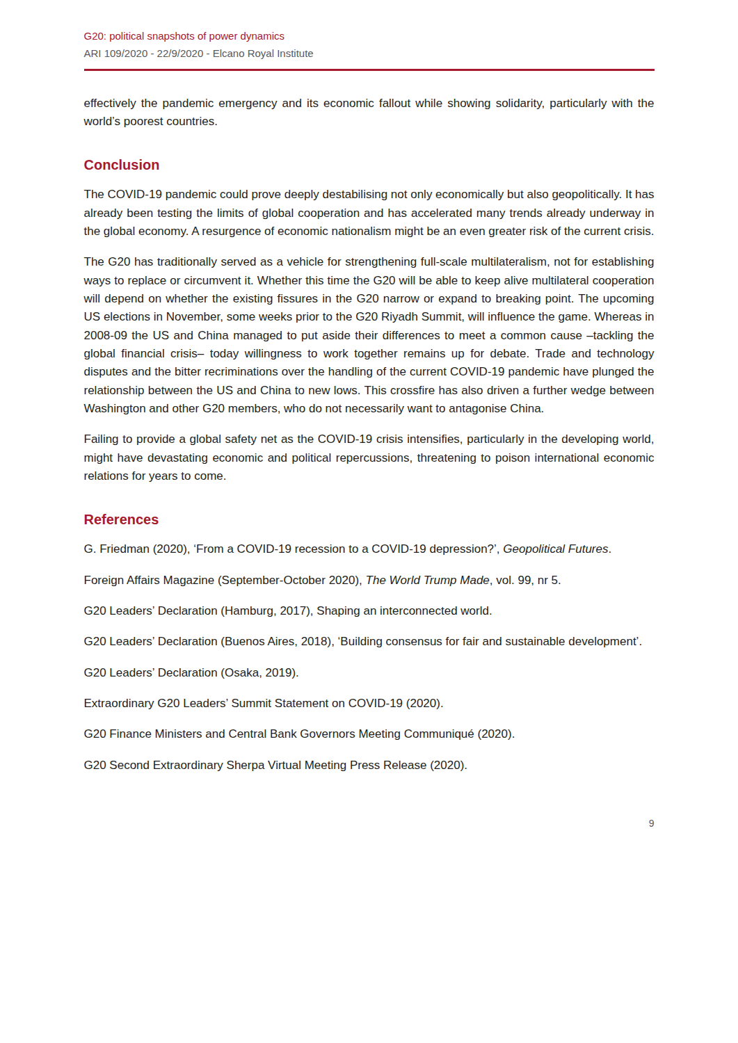G20: political snapshots of power dynamics
ARI 109/2020 - 22/9/2020 - Elcano Royal Institute
effectively the pandemic emergency and its economic fallout while showing solidarity, particularly with the world’s poorest countries.
Conclusion
The COVID-19 pandemic could prove deeply destabilising not only economically but also geopolitically. It has already been testing the limits of global cooperation and has accelerated many trends already underway in the global economy. A resurgence of economic nationalism might be an even greater risk of the current crisis.
The G20 has traditionally served as a vehicle for strengthening full-scale multilateralism, not for establishing ways to replace or circumvent it. Whether this time the G20 will be able to keep alive multilateral cooperation will depend on whether the existing fissures in the G20 narrow or expand to breaking point. The upcoming US elections in November, some weeks prior to the G20 Riyadh Summit, will influence the game. Whereas in 2008-09 the US and China managed to put aside their differences to meet a common cause –tackling the global financial crisis– today willingness to work together remains up for debate. Trade and technology disputes and the bitter recriminations over the handling of the current COVID-19 pandemic have plunged the relationship between the US and China to new lows. This crossfire has also driven a further wedge between Washington and other G20 members, who do not necessarily want to antagonise China.
Failing to provide a global safety net as the COVID-19 crisis intensifies, particularly in the developing world, might have devastating economic and political repercussions, threatening to poison international economic relations for years to come.
References
G. Friedman (2020), ‘From a COVID-19 recession to a COVID-19 depression?’, Geopolitical Futures.
Foreign Affairs Magazine (September-October 2020), The World Trump Made, vol. 99, nr 5.
G20 Leaders’ Declaration (Hamburg, 2017), Shaping an interconnected world.
G20 Leaders’ Declaration (Buenos Aires, 2018), ‘Building consensus for fair and sustainable development’.
G20 Leaders’ Declaration (Osaka, 2019).
Extraordinary G20 Leaders’ Summit Statement on COVID-19 (2020).
G20 Finance Ministers and Central Bank Governors Meeting Communiqué (2020).
G20 Second Extraordinary Sherpa Virtual Meeting Press Release (2020).
9